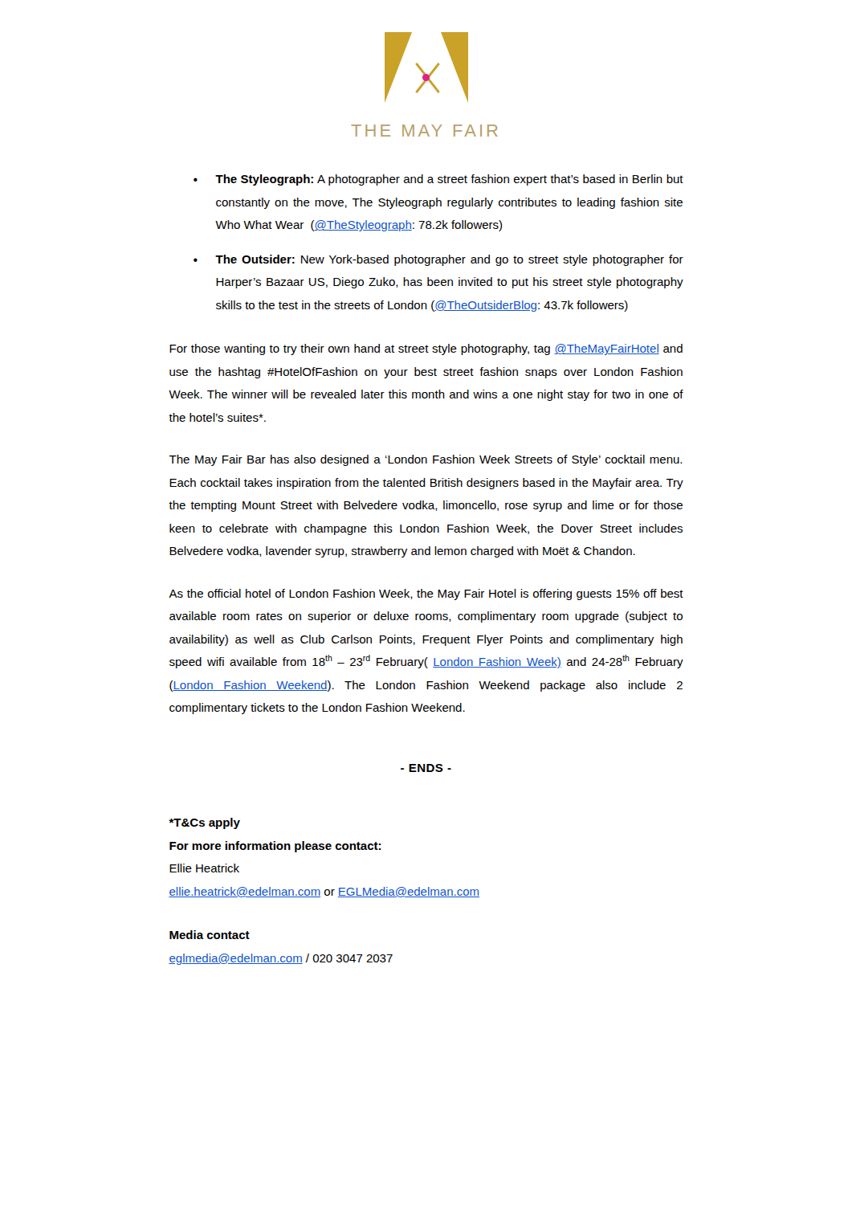THE MAY FAIR
The Styleograph: A photographer and a street fashion expert that’s based in Berlin but constantly on the move, The Styleograph regularly contributes to leading fashion site Who What Wear (@TheStyleograph: 78.2k followers)
The Outsider: New York-based photographer and go to street style photographer for Harper’s Bazaar US, Diego Zuko, has been invited to put his street style photography skills to the test in the streets of London (@TheOutsiderBlog: 43.7k followers)
For those wanting to try their own hand at street style photography, tag @TheMayFairHotel and use the hashtag #HotelOfFashion on your best street fashion snaps over London Fashion Week. The winner will be revealed later this month and wins a one night stay for two in one of the hotel’s suites*.
The May Fair Bar has also designed a ‘London Fashion Week Streets of Style’ cocktail menu. Each cocktail takes inspiration from the talented British designers based in the Mayfair area. Try the tempting Mount Street with Belvedere vodka, limoncello, rose syrup and lime or for those keen to celebrate with champagne this London Fashion Week, the Dover Street includes Belvedere vodka, lavender syrup, strawberry and lemon charged with Moët & Chandon.
As the official hotel of London Fashion Week, the May Fair Hotel is offering guests 15% off best available room rates on superior or deluxe rooms, complimentary room upgrade (subject to availability) as well as Club Carlson Points, Frequent Flyer Points and complimentary high speed wifi available from 18th – 23rd February( London Fashion Week) and 24-28th February (London Fashion Weekend). The London Fashion Weekend package also include 2 complimentary tickets to the London Fashion Weekend.
- ENDS -
*T&Cs apply
For more information please contact:
Ellie Heatrick
ellie.heatrick@edelman.com or EGLMedia@edelman.com
Media contact
eglmedia@edelman.com / 020 3047 2037